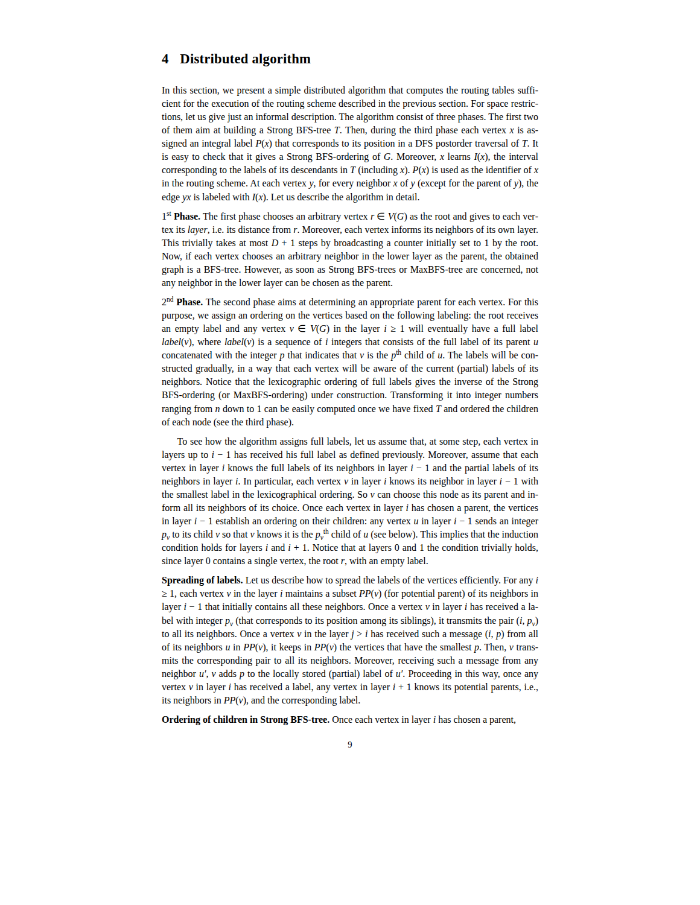4 Distributed algorithm
In this section, we present a simple distributed algorithm that computes the routing tables sufficient for the execution of the routing scheme described in the previous section. For space restrictions, let us give just an informal description. The algorithm consist of three phases. The first two of them aim at building a Strong BFS-tree T. Then, during the third phase each vertex x is assigned an integral label P(x) that corresponds to its position in a DFS postorder traversal of T. It is easy to check that it gives a Strong BFS-ordering of G. Moreover, x learns I(x), the interval corresponding to the labels of its descendants in T (including x). P(x) is used as the identifier of x in the routing scheme. At each vertex y, for every neighbor x of y (except for the parent of y), the edge yx is labeled with I(x). Let us describe the algorithm in detail.
1st Phase. The first phase chooses an arbitrary vertex r ∈ V(G) as the root and gives to each vertex its layer, i.e. its distance from r. Moreover, each vertex informs its neighbors of its own layer. This trivially takes at most D + 1 steps by broadcasting a counter initially set to 1 by the root. Now, if each vertex chooses an arbitrary neighbor in the lower layer as the parent, the obtained graph is a BFS-tree. However, as soon as Strong BFS-trees or MaxBFS-tree are concerned, not any neighbor in the lower layer can be chosen as the parent.
2nd Phase. The second phase aims at determining an appropriate parent for each vertex. For this purpose, we assign an ordering on the vertices based on the following labeling: the root receives an empty label and any vertex v ∈ V(G) in the layer i ≥ 1 will eventually have a full label label(v), where label(v) is a sequence of i integers that consists of the full label of its parent u concatenated with the integer p that indicates that v is the pth child of u. The labels will be constructed gradually, in a way that each vertex will be aware of the current (partial) labels of its neighbors. Notice that the lexicographic ordering of full labels gives the inverse of the Strong BFS-ordering (or MaxBFS-ordering) under construction. Transforming it into integer numbers ranging from n down to 1 can be easily computed once we have fixed T and ordered the children of each node (see the third phase).
To see how the algorithm assigns full labels, let us assume that, at some step, each vertex in layers up to i − 1 has received his full label as defined previously. Moreover, assume that each vertex in layer i knows the full labels of its neighbors in layer i − 1 and the partial labels of its neighbors in layer i. In particular, each vertex v in layer i knows its neighbor in layer i − 1 with the smallest label in the lexicographical ordering. So v can choose this node as its parent and inform all its neighbors of its choice. Once each vertex in layer i has chosen a parent, the vertices in layer i − 1 establish an ordering on their children: any vertex u in layer i − 1 sends an integer pv to its child v so that v knows it is the pvth child of u (see below). This implies that the induction condition holds for layers i and i + 1. Notice that at layers 0 and 1 the condition trivially holds, since layer 0 contains a single vertex, the root r, with an empty label.
Spreading of labels. Let us describe how to spread the labels of the vertices efficiently. For any i ≥ 1, each vertex v in the layer i maintains a subset PP(v) (for potential parent) of its neighbors in layer i − 1 that initially contains all these neighbors. Once a vertex v in layer i has received a label with integer pv (that corresponds to its position among its siblings), it transmits the pair (i, pv) to all its neighbors. Once a vertex v in the layer j > i has received such a message (i, p) from all of its neighbors u in PP(v), it keeps in PP(v) the vertices that have the smallest p. Then, v transmits the corresponding pair to all its neighbors. Moreover, receiving such a message from any neighbor u′, v adds p to the locally stored (partial) label of u′. Proceeding in this way, once any vertex v in layer i has received a label, any vertex in layer i + 1 knows its potential parents, i.e., its neighbors in PP(v), and the corresponding label.
Ordering of children in Strong BFS-tree. Once each vertex in layer i has chosen a parent,
9